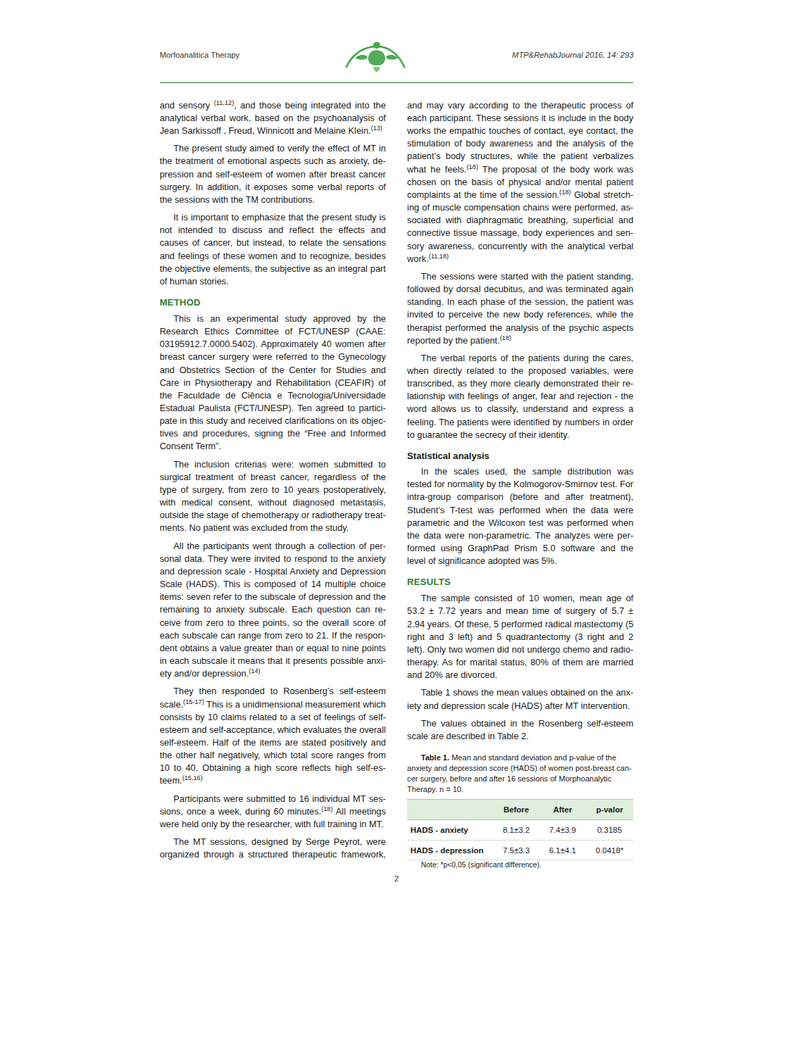Morfoanalitica Therapy
MTP&RehabJournal 2016, 14: 293
and sensory (11,12), and those being integrated into the analytical verbal work, based on the psychoanalysis of Jean Sarkissoff , Freud, Winnicott and Melaine Klein.(13)
The present study aimed to verify the effect of MT in the treatment of emotional aspects such as anxiety, depression and self-esteem of women after breast cancer surgery. In addition, it exposes some verbal reports of the sessions with the TM contributions.
It is important to emphasize that the present study is not intended to discuss and reflect the effects and causes of cancer, but instead, to relate the sensations and feelings of these women and to recognize, besides the objective elements, the subjective as an integral part of human stories.
Method
This is an experimental study approved by the Research Ethics Committee of FCT/UNESP (CAAE: 03195912.7.0000.5402). Approximately 40 women after breast cancer surgery were referred to the Gynecology and Obstetrics Section of the Center for Studies and Care in Physiotherapy and Rehabilitation (CEAFIR) of the Faculdade de Ciência e Tecnologia/Universidade Estadual Paulista (FCT/UNESP). Ten agreed to participate in this study and received clarifications on its objectives and procedures, signing the “Free and Informed Consent Term”.
The inclusion criterias were: women submitted to surgical treatment of breast cancer, regardless of the type of surgery, from zero to 10 years postoperatively, with medical consent, without diagnosed metastasis, outside the stage of chemotherapy or radiotherapy treatments. No patient was excluded from the study.
All the participants went through a collection of personal data. They were invited to respond to the anxiety and depression scale - Hospital Anxiety and Depression Scale (HADS). This is composed of 14 multiple choice items: seven refer to the subscale of depression and the remaining to anxiety subscale. Each question can receive from zero to three points, so the overall score of each subscale can range from zero to 21. If the respondent obtains a value greater than or equal to nine points in each subscale it means that it presents possible anxiety and/or depression.(14)
They then responded to Rosenberg’s self-esteem scale.(15-17) This is a unidimensional measurement which consists by 10 claims related to a set of feelings of self-esteem and self-acceptance, which evaluates the overall self-esteem. Half of the items are stated positively and the other half negatively, which total score ranges from 10 to 40. Obtaining a high score reflects high self-esteem.(15,16)
Participants were submitted to 16 individual MT sessions, once a week, during 60 minutes.(18) All meetings were held only by the researcher, with full training in MT.
The MT sessions, designed by Serge Peyrot, were organized through a structured therapeutic framework, and may vary according to the therapeutic process of each participant. These sessions it is include in the body works the empathic touches of contact, eye contact, the stimulation of body awareness and the analysis of the patient’s body structures, while the patient verbalizes what he feels.(18) The proposal of the body work was chosen on the basis of physical and/or mental patient complaints at the time of the session.(18) Global stretching of muscle compensation chains were performed, associated with diaphragmatic breathing, superficial and connective tissue massage, body experiences and sensory awareness, concurrently with the analytical verbal work.(11,18)
The sessions were started with the patient standing, followed by dorsal decubitus, and was terminated again standing. In each phase of the session, the patient was invited to perceive the new body references, while the therapist performed the analysis of the psychic aspects reported by the patient.(18)
The verbal reports of the patients during the cares, when directly related to the proposed variables, were transcribed, as they more clearly demonstrated their relationship with feelings of anger, fear and rejection - the word allows us to classify, understand and express a feeling. The patients were identified by numbers in order to guarantee the secrecy of their identity.
Statistical analysis
In the scales used, the sample distribution was tested for normality by the Kolmogorov-Smirnov test. For intra-group comparison (before and after treatment), Student’s T-test was performed when the data were parametric and the Wilcoxon test was performed when the data were non-parametric. The analyzes were performed using GraphPad Prism 5.0 software and the level of significance adopted was 5%.
Results
The sample consisted of 10 women, mean age of 53.2 ± 7.72 years and mean time of surgery of 5.7 ± 2.94 years. Of these, 5 performed radical mastectomy (5 right and 3 left) and 5 quadrantectomy (3 right and 2 left). Only two women did not undergo chemo and radiotherapy. As for marital status, 80% of them are married and 20% are divorced.
Table 1 shows the mean values obtained on the anxiety and depression scale (HADS) after MT intervention.
The values obtained in the Rosenberg self-esteem scale are described in Table 2.
Table 1. Mean and standard deviation and p-value of the anxiety and depression score (HADS) of women post-breast cancer surgery, before and after 16 sessions of Morphoanalytic Therapy. n = 10.
| | Before | After | p-valor |
| --- | --- | --- | --- |
| HADS - anxiety | 8.1±3.2 | 7.4±3.9 | 0.3185 |
| HADS - depression | 7.5±3.3 | 6.1±4.1 | 0.0418* |
Note: *p<0,05 (significant difference).
2